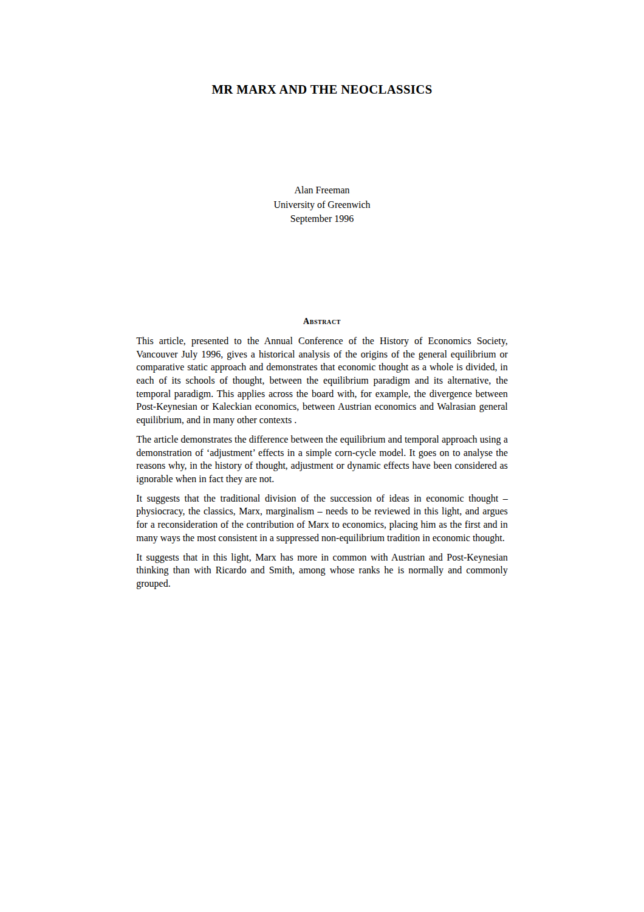Mr Marx and the Neoclassics
Alan Freeman
University of Greenwich
September 1996
Abstract
This article, presented to the Annual Conference of the History of Economics Society, Vancouver July 1996, gives a historical analysis of the origins of the general equilibrium or comparative static approach and demonstrates that economic thought as a whole is divided, in each of its schools of thought, between the equilibrium paradigm and its alternative, the temporal paradigm. This applies across the board with, for example, the divergence between Post-Keynesian or Kaleckian economics, between Austrian economics and Walrasian general equilibrium, and in many other contexts .
The article demonstrates the difference between the equilibrium and temporal approach using a demonstration of ‘adjustment’ effects in a simple corn-cycle model. It goes on to analyse the reasons why, in the history of thought, adjustment or dynamic effects have been considered as ignorable when in fact they are not.
It suggests that the traditional division of the succession of ideas in economic thought – physiocracy, the classics, Marx, marginalism – needs to be reviewed in this light, and argues for a reconsideration of the contribution of Marx to economics, placing him as the first and in many ways the most consistent in a suppressed non-equilibrium tradition in economic thought.
It suggests that in this light, Marx has more in common with Austrian and Post-Keynesian thinking than with Ricardo and Smith, among whose ranks he is normally and commonly grouped.